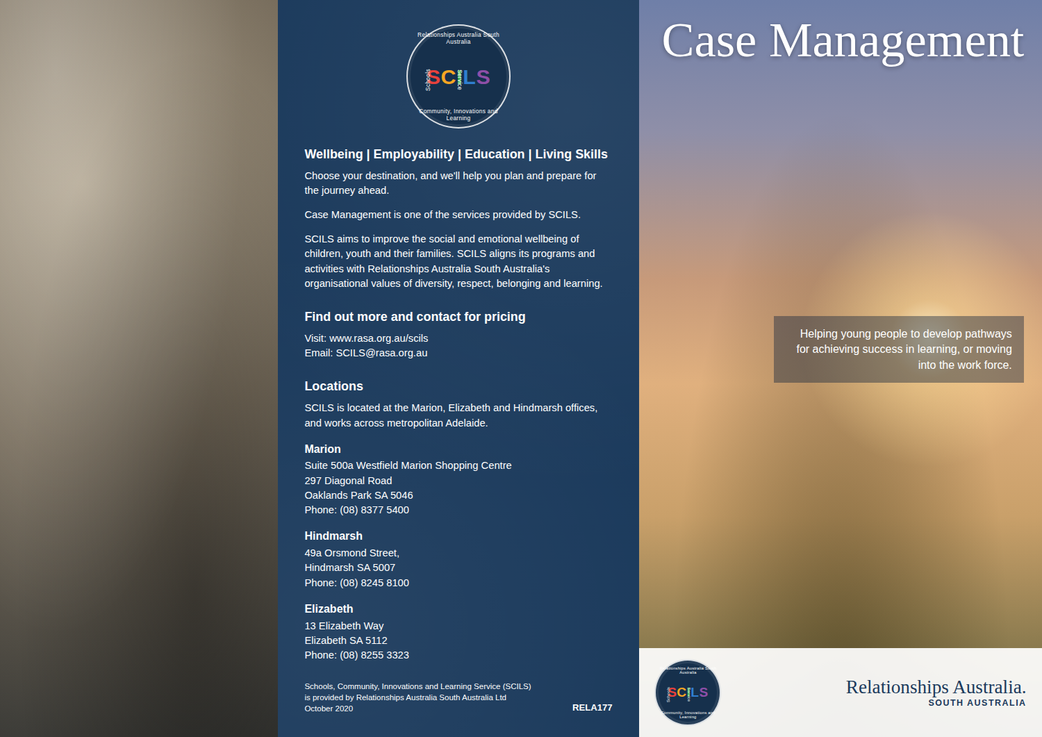Relationships Australia South Australia Community, Innovations and Learning Schools Service
SCILS
Wellbeing | Employability | Education | Living Skills
Choose your destination, and we'll help you plan and prepare for the journey ahead.
Case Management is one of the services provided by SCILS.
SCILS aims to improve the social and emotional wellbeing of children, youth and their families. SCILS aligns its programs and activities with Relationships Australia South Australia's organisational values of diversity, respect, belonging and learning.
Find out more and contact for pricing
Visit: www.rasa.org.au/scils
Email: SCILS@rasa.org.au
Locations
SCILS is located at the Marion, Elizabeth and Hindmarsh offices, and works across metropolitan Adelaide.
Marion
Suite 500a Westfield Marion Shopping Centre
297 Diagonal Road
Oaklands Park SA 5046
Phone: (08) 8377 5400
Hindmarsh
49a Orsmond Street,
Hindmarsh SA 5007
Phone: (08) 8245 8100
Elizabeth
13 Elizabeth Way
Elizabeth SA 5112
Phone: (08) 8255 3323
Schools, Community, Innovations and Learning Service (SCILS)
is provided by Relationships Australia South Australia Ltd
October 2020
RELA177
Case Management
Helping young people to develop pathways for achieving success in learning, or moving into the work force.
Relationships Australia South Australia Community, Innovations and Learning Schools Service
SCILS
Relationships Australia. SOUTH AUSTRALIA